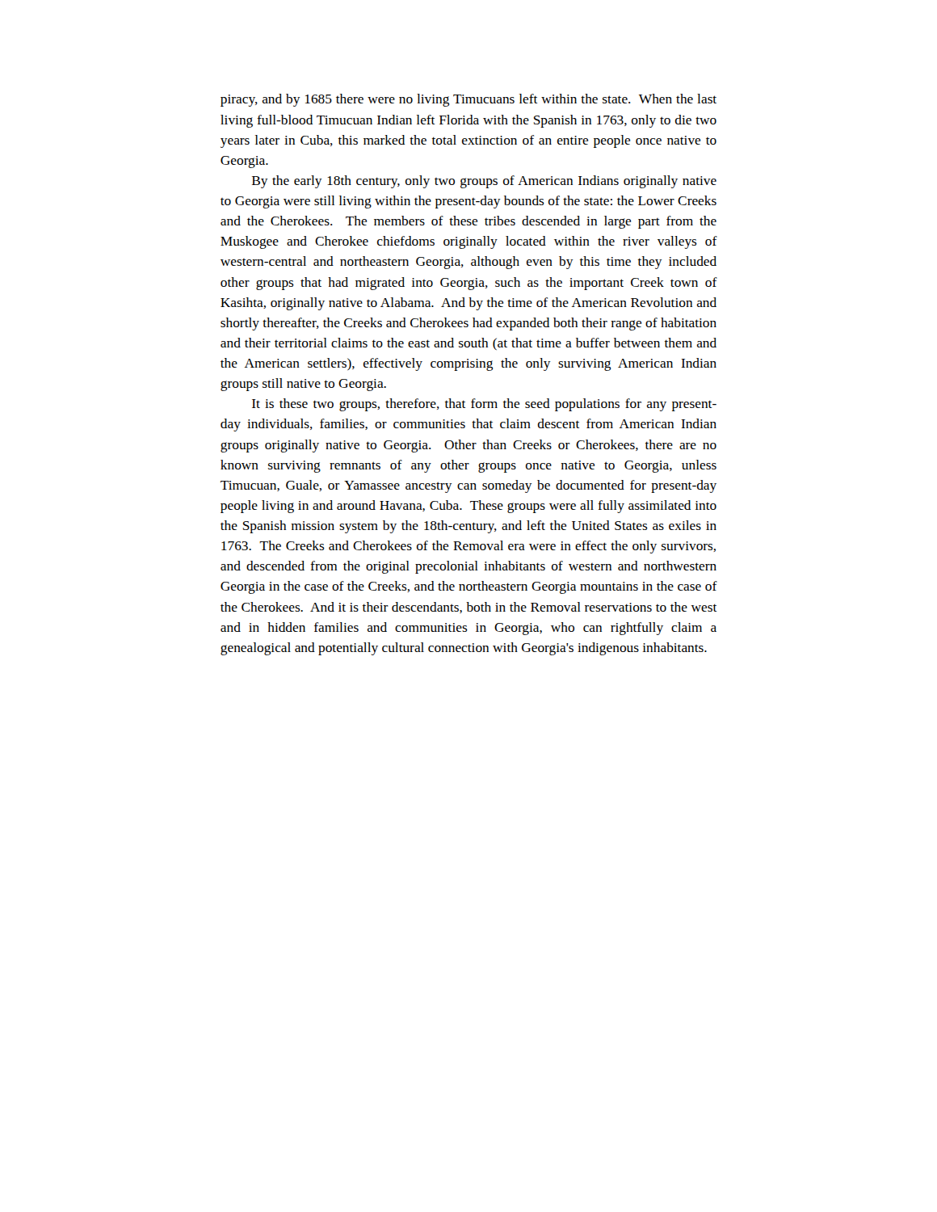piracy, and by 1685 there were no living Timucuans left within the state. When the last living full-blood Timucuan Indian left Florida with the Spanish in 1763, only to die two years later in Cuba, this marked the total extinction of an entire people once native to Georgia.
By the early 18th century, only two groups of American Indians originally native to Georgia were still living within the present-day bounds of the state: the Lower Creeks and the Cherokees. The members of these tribes descended in large part from the Muskogee and Cherokee chiefdoms originally located within the river valleys of western-central and northeastern Georgia, although even by this time they included other groups that had migrated into Georgia, such as the important Creek town of Kasihta, originally native to Alabama. And by the time of the American Revolution and shortly thereafter, the Creeks and Cherokees had expanded both their range of habitation and their territorial claims to the east and south (at that time a buffer between them and the American settlers), effectively comprising the only surviving American Indian groups still native to Georgia.
It is these two groups, therefore, that form the seed populations for any present-day individuals, families, or communities that claim descent from American Indian groups originally native to Georgia. Other than Creeks or Cherokees, there are no known surviving remnants of any other groups once native to Georgia, unless Timucuan, Guale, or Yamassee ancestry can someday be documented for present-day people living in and around Havana, Cuba. These groups were all fully assimilated into the Spanish mission system by the 18th-century, and left the United States as exiles in 1763. The Creeks and Cherokees of the Removal era were in effect the only survivors, and descended from the original precolonial inhabitants of western and northwestern Georgia in the case of the Creeks, and the northeastern Georgia mountains in the case of the Cherokees. And it is their descendants, both in the Removal reservations to the west and in hidden families and communities in Georgia, who can rightfully claim a genealogical and potentially cultural connection with Georgia's indigenous inhabitants.